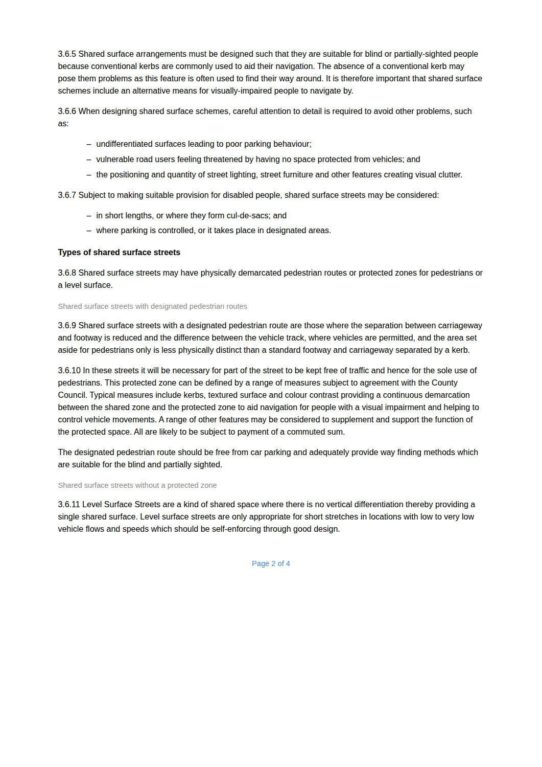3.6.5 Shared surface arrangements must be designed such that they are suitable for blind or partially-sighted people because conventional kerbs are commonly used to aid their navigation. The absence of a conventional kerb may pose them problems as this feature is often used to find their way around. It is therefore important that shared surface schemes include an alternative means for visually-impaired people to navigate by.
3.6.6 When designing shared surface schemes, careful attention to detail is required to avoid other problems, such as:
undifferentiated surfaces leading to poor parking behaviour;
vulnerable road users feeling threatened by having no space protected from vehicles; and
the positioning and quantity of street lighting, street furniture and other features creating visual clutter.
3.6.7 Subject to making suitable provision for disabled people, shared surface streets may be considered:
in short lengths, or where they form cul-de-sacs; and
where parking is controlled, or it takes place in designated areas.
Types of shared surface streets
3.6.8 Shared surface streets may have physically demarcated pedestrian routes or protected zones for pedestrians or a level surface.
Shared surface streets with designated pedestrian routes
3.6.9 Shared surface streets with a designated pedestrian route are those where the separation between carriageway and footway is reduced and the difference between the vehicle track, where vehicles are permitted, and the area set aside for pedestrians only is less physically distinct than a standard footway and carriageway separated by a kerb.
3.6.10 In these streets it will be necessary for part of the street to be kept free of traffic and hence for the sole use of pedestrians. This protected zone can be defined by a range of measures subject to agreement with the County Council. Typical measures include kerbs, textured surface and colour contrast providing a continuous demarcation between the shared zone and the protected zone to aid navigation for people with a visual impairment and helping to control vehicle movements. A range of other features may be considered to supplement and support the function of the protected space. All are likely to be subject to payment of a commuted sum.
The designated pedestrian route should be free from car parking and adequately provide way finding methods which are suitable for the blind and partially sighted.
Shared surface streets without a protected zone
3.6.11 Level Surface Streets are a kind of shared space where there is no vertical differentiation thereby providing a single shared surface. Level surface streets are only appropriate for short stretches in locations with low to very low vehicle flows and speeds which should be self-enforcing through good design.
Page 2 of 4